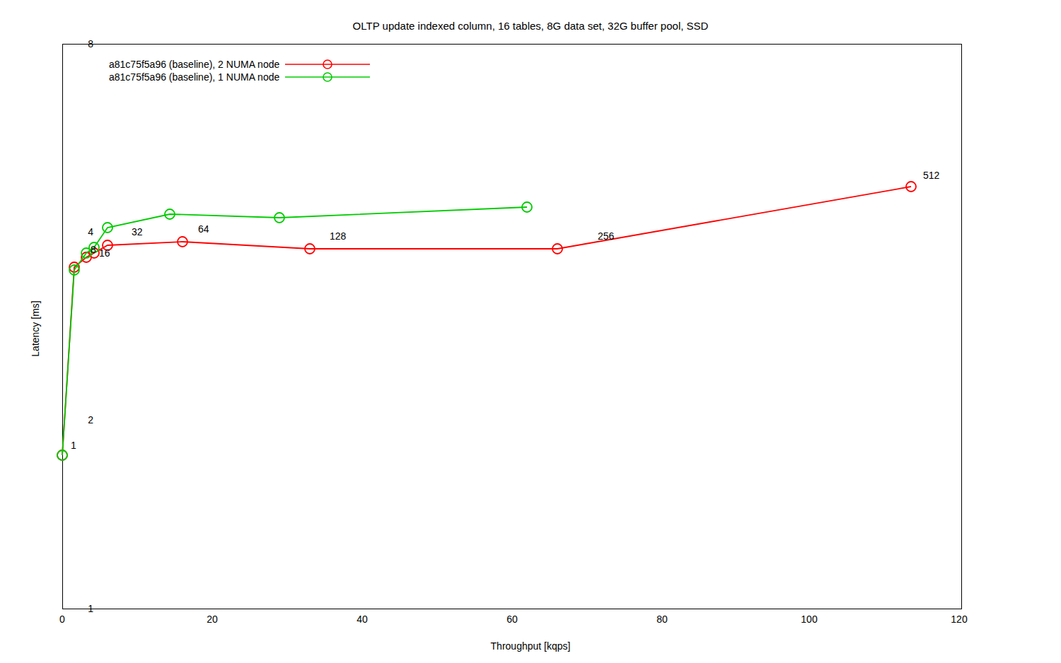OLTP update indexed column, 16 tables, 8G data set, 32G buffer pool, SSD
Latency [ms]
Throughput [kqps]
8
4
2
1
0
20
40
60
80
100
120
| a81c75f5a96 (baseline), 2 NUMA node | |
| a81c75f5a96 (baseline), 1 NUMA node | |
1
8
16
32
64
128
256
512